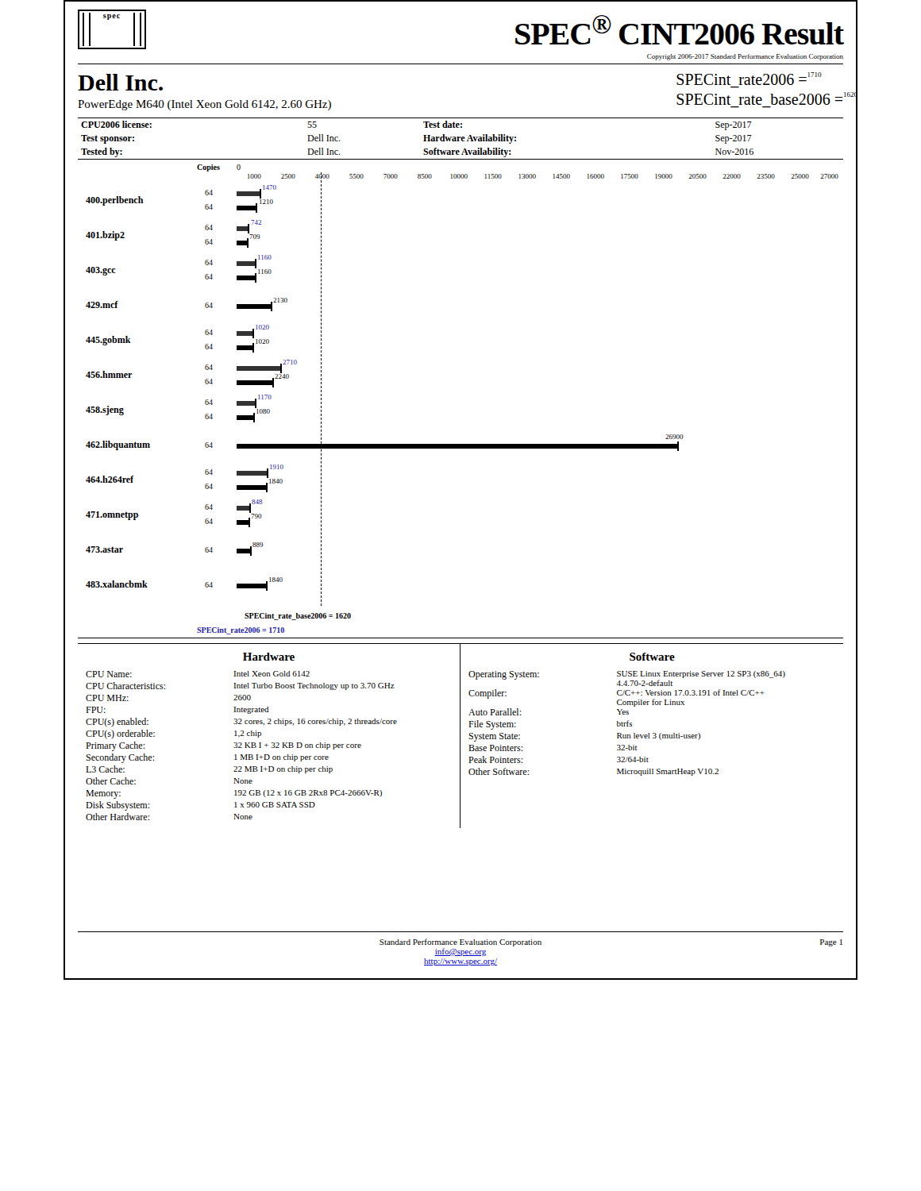spec
SPEC® CINT2006 Result
Copyright 2006-2017 Standard Performance Evaluation Corporation
Dell Inc.
PowerEdge M640 (Intel Xeon Gold 6142, 2.60 GHz)
SPECint_rate2006 = 1710
SPECint_rate_base2006 = 1620
| CPU2006 license: | 55 | Test date: | Sep-2017 |
| Test sponsor: | Dell Inc. | Hardware Availability: | Sep-2017 |
| Tested by: | Dell Inc. | Software Availability: | Nov-2016 |
Copies
0
1000 2500 4000 5500 7000 8500 10000 11500 13000 14500 16000 17500 19000 20500 22000 23500 25000 27000
400.perlbench
64
64
1470
1210
401.bzip2
64
64
742
709
403.gcc
64
64
1160
1160
429.mcf
64
2130
445.gobmk
64
64
1020
1020
456.hmmer
64
64
2710
2240
458.sjeng
64
64
1170
1080
462.libquantum
64
26900
464.h264ref
64
64
1910
1840
471.omnetpp
64
64
848
790
473.astar
64
889
483.xalancbmk
64
1840
SPECint_rate_base2006 = 1620
SPECint_rate2006 = 1710
Hardware
| CPU Name: | Intel Xeon Gold 6142 |
| CPU Characteristics: | Intel Turbo Boost Technology up to 3.70 GHz |
| CPU MHz: | 2600 |
| FPU: | Integrated |
| CPU(s) enabled: | 32 cores, 2 chips, 16 cores/chip, 2 threads/core |
| CPU(s) orderable: | 1,2 chip |
| Primary Cache: | 32 KB I + 32 KB D on chip per core |
| Secondary Cache: | 1 MB I+D on chip per core |
| L3 Cache: | 22 MB I+D on chip per chip |
| Other Cache: | None |
| Memory: | 192 GB (12 x 16 GB 2Rx8 PC4-2666V-R) |
| Disk Subsystem: | 1 x 960 GB SATA SSD |
| Other Hardware: | None |
Software
| Operating System: | SUSE Linux Enterprise Server 12 SP3 (x86_64) 4.4.70-2-default |
| Compiler: | C/C++: Version 17.0.3.191 of Intel C/C++ Compiler for Linux |
| Auto Parallel: | Yes |
| File System: | btrfs |
| System State: | Run level 3 (multi-user) |
| Base Pointers: | 32-bit |
| Peak Pointers: | 32/64-bit |
| Other Software: | Microquill SmartHeap V10.2 |
Standard Performance Evaluation Corporation
info@spec.org
http://www.spec.org/
Page 1